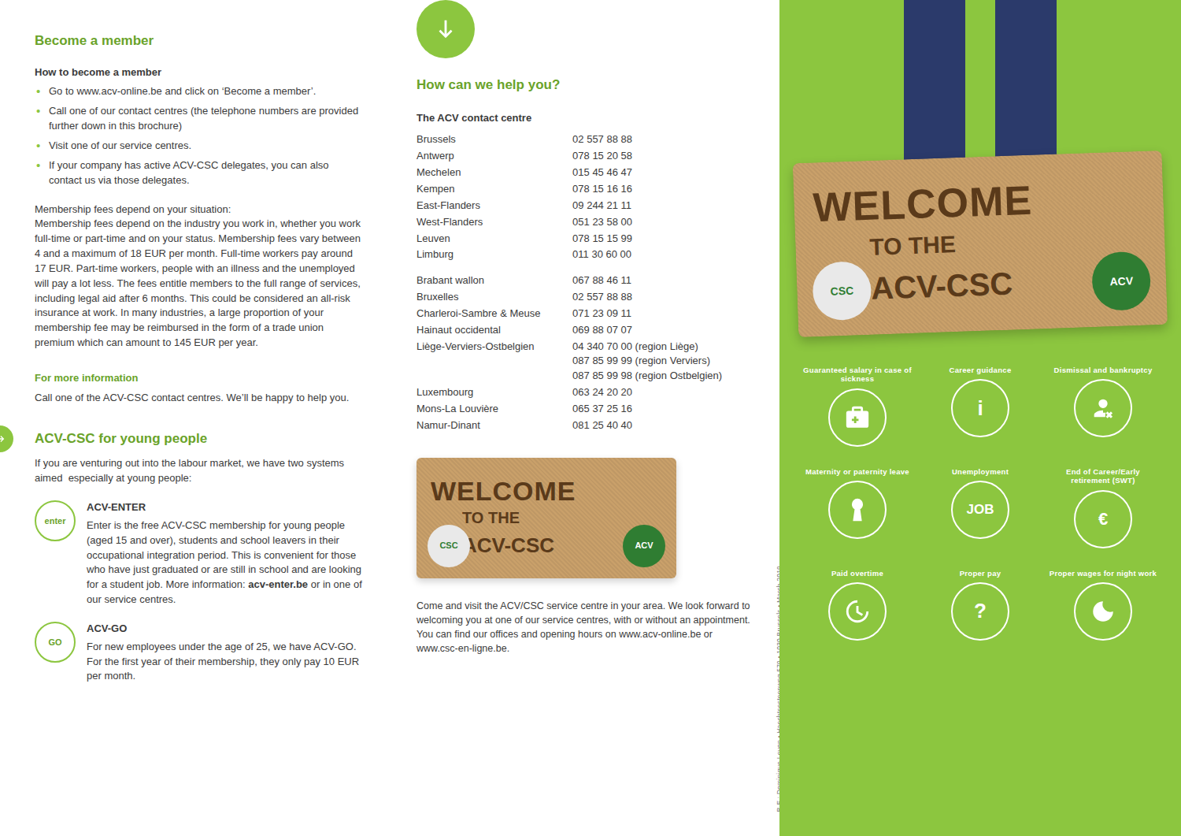Become a member
How to become a member
Go to www.acv-online.be and click on ‘Become a member’.
Call one of our contact centres (the telephone numbers are provided further down in this brochure)
Visit one of our service centres.
If your company has active ACV-CSC delegates, you can also contact us via those delegates.
Membership fees depend on your situation:
Membership fees depend on the industry you work in, whether you work full-time or part-time and on your status. Membership fees vary between 4 and a maximum of 18 EUR per month. Full-time workers pay around 17 EUR. Part-time workers, people with an illness and the unemployed will pay a lot less. The fees entitle members to the full range of services, including legal aid after 6 months. This could be considered an all-risk insurance at work. In many industries, a large proportion of your membership fee may be reimbursed in the form of a trade union premium which can amount to 145 EUR per year.
For more information
Call one of the ACV-CSC contact centres. We’ll be happy to help you.
ACV-CSC for young people
If you are venturing out into the labour market, we have two systems aimed especially at young people:
enter
ACV-ENTER
Enter is the free ACV-CSC membership for young people (aged 15 and over), students and school leavers in their occupational integration period. This is convenient for those who have just graduated or are still in school and are looking for a student job. More information: acv-enter.be or in one of our service centres.
GO
ACV-GO
For new employees under the age of 25, we have ACV-GO. For the first year of their membership, they only pay 10 EUR per month.
How can we help you?
The ACV contact centre
| Brussels | 02 557 88 88 |
| Antwerp | 078 15 20 58 |
| Mechelen | 015 45 46 47 |
| Kempen | 078 15 16 16 |
| East-Flanders | 09 244 21 11 |
| West-Flanders | 051 23 58 00 |
| Leuven | 078 15 15 99 |
| Limburg | 011 30 60 00 |
| Brabant wallon | 067 88 46 11 |
| Bruxelles | 02 557 88 88 |
| Charleroi-Sambre & Meuse | 071 23 09 11 |
| Hainaut occidental | 069 88 07 07 |
| Liège-Verviers-Ostbelgien | 04 340 70 00 (region Liège) 087 85 99 99 (region Verviers) 087 85 99 98 (region Ostbelgien) |
| Luxembourg | 063 24 20 20 |
| Mons-La Louvière | 065 37 25 16 |
| Namur-Dinant | 081 25 40 40 |
WELCOME
TO THE
ACV-CSC
CSC
ACV
Come and visit the ACV/CSC service centre in your area. We look forward to welcoming you at one of our service centres, with or without an appointment. You can find our offices and opening hours on www.acv-online.be or www.csc-en-ligne.be.
R.E.: Dominique Leyon • Haechtsesteenweg 579 • 1030 Brussels • March 2019
WELCOME
TO THE
ACV-CSC
CSC
ACV
Guaranteed salary in case of sickness
Career guidance
i
Dismissal and bankruptcy
Maternity or paternity leave
Unemployment
JOB
End of Career/Early retirement (SWT)
€
Paid overtime
Proper pay
?
Proper wages for night work